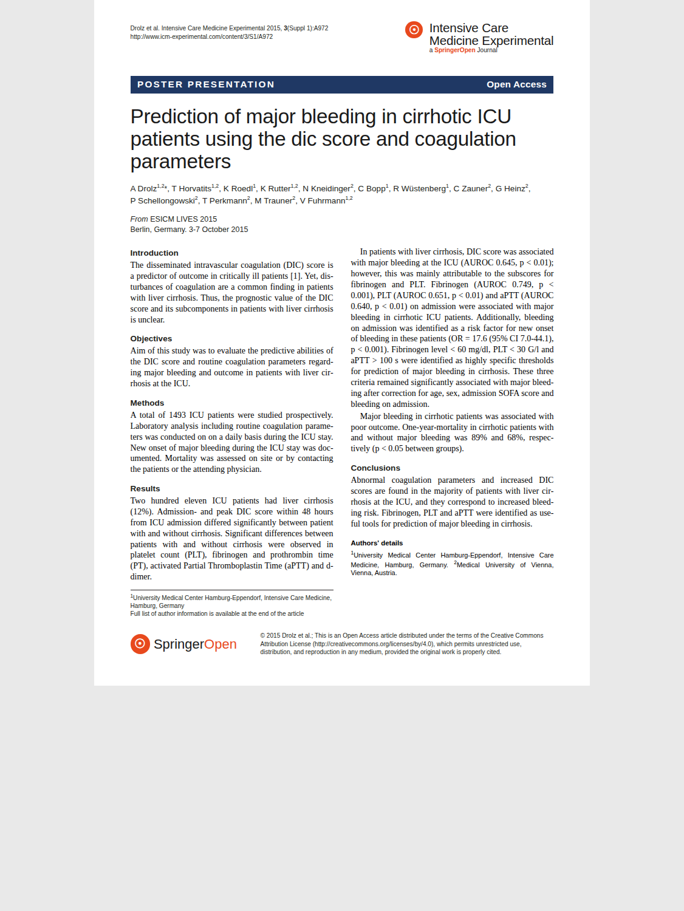Drolz et al. Intensive Care Medicine Experimental 2015, 3(Suppl 1):A972
http://www.icm-experimental.com/content/3/S1/A972
☉
Intensive Care
Medicine Experimental
a SpringerOpen Journal
POSTER PRESENTATION
Open Access
Prediction of major bleeding in cirrhotic ICU patients using the dic score and coagulation parameters
A Drolz1,2*, T Horvatits1,2, K Roedl1, K Rutter1,2, N Kneidinger2, C Bopp1, R Wüstenberg1, C Zauner2, G Heinz2,
P Schellongowski2, T Perkmann2, M Trauner2, V Fuhrmann1,2
From ESICM LIVES 2015
Berlin, Germany. 3-7 October 2015
Introduction
The disseminated intravascular coagulation (DIC) score is a predictor of outcome in critically ill patients [1]. Yet, disturbances of coagulation are a common finding in patients with liver cirrhosis. Thus, the prognostic value of the DIC score and its subcomponents in patients with liver cirrhosis is unclear.
Objectives
Aim of this study was to evaluate the predictive abilities of the DIC score and routine coagulation parameters regarding major bleeding and outcome in patients with liver cirrhosis at the ICU.
Methods
A total of 1493 ICU patients were studied prospectively. Laboratory analysis including routine coagulation parameters was conducted on on a daily basis during the ICU stay. New onset of major bleeding during the ICU stay was documented. Mortality was assessed on site or by contacting the patients or the attending physician.
Results
Two hundred eleven ICU patients had liver cirrhosis (12%). Admission- and peak DIC score within 48 hours from ICU admission differed significantly between patient with and without cirrhosis. Significant differences between patients with and without cirrhosis were observed in platelet count (PLT), fibrinogen and prothrombin time (PT), activated Partial Thromboplastin Time (aPTT) and d-dimer.
In patients with liver cirrhosis, DIC score was associated with major bleeding at the ICU (AUROC 0.645, p < 0.01); however, this was mainly attributable to the subscores for fibrinogen and PLT. Fibrinogen (AUROC 0.749, p < 0.001), PLT (AUROC 0.651, p < 0.01) and aPTT (AUROC 0.640, p < 0.01) on admission were associated with major bleeding in cirrhotic ICU patients. Additionally, bleeding on admission was identified as a risk factor for new onset of bleeding in these patients (OR = 17.6 (95% CI 7.0-44.1), p < 0.001). Fibrinogen level < 60 mg/dl, PLT < 30 G/l and aPTT > 100 s were identified as highly specific thresholds for prediction of major bleeding in cirrhosis. These three criteria remained significantly associated with major bleeding after correction for age, sex, admission SOFA score and bleeding on admission.
Major bleeding in cirrhotic patients was associated with poor outcome. One-year-mortality in cirrhotic patients with and without major bleeding was 89% and 68%, respectively (p < 0.05 between groups).
Conclusions
Abnormal coagulation parameters and increased DIC scores are found in the majority of patients with liver cirrhosis at the ICU, and they correspond to increased bleeding risk. Fibrinogen, PLT and aPTT were identified as useful tools for prediction of major bleeding in cirrhosis.
Authors' details
1University Medical Center Hamburg-Eppendorf, Intensive Care Medicine, Hamburg, Germany. 2Medical University of Vienna, Vienna, Austria.
1University Medical Center Hamburg-Eppendorf, Intensive Care Medicine, Hamburg, Germany
Full list of author information is available at the end of the article
☉
SpringerOpen
© 2015 Drolz et al.; This is an Open Access article distributed under the terms of the Creative Commons Attribution License (http://creativecommons.org/licenses/by/4.0), which permits unrestricted use, distribution, and reproduction in any medium, provided the original work is properly cited.